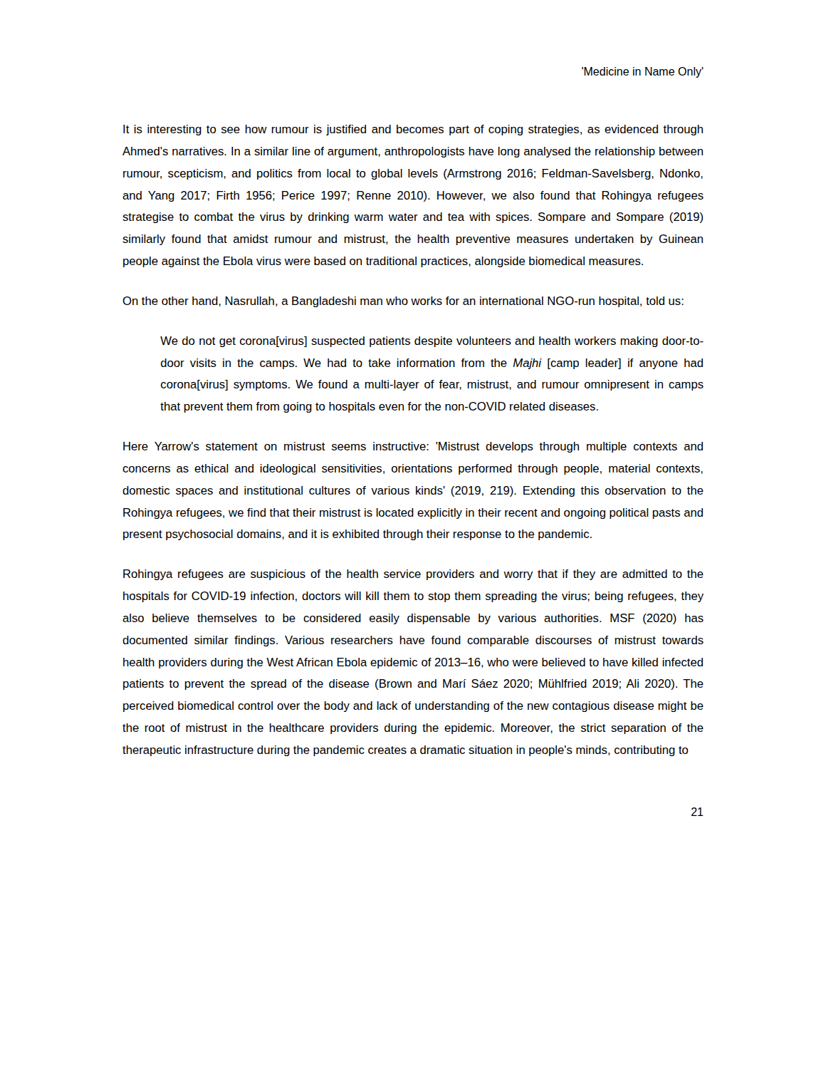'Medicine in Name Only'
It is interesting to see how rumour is justified and becomes part of coping strategies, as evidenced through Ahmed's narratives. In a similar line of argument, anthropologists have long analysed the relationship between rumour, scepticism, and politics from local to global levels (Armstrong 2016; Feldman-Savelsberg, Ndonko, and Yang 2017; Firth 1956; Perice 1997; Renne 2010). However, we also found that Rohingya refugees strategise to combat the virus by drinking warm water and tea with spices. Sompare and Sompare (2019) similarly found that amidst rumour and mistrust, the health preventive measures undertaken by Guinean people against the Ebola virus were based on traditional practices, alongside biomedical measures.
On the other hand, Nasrullah, a Bangladeshi man who works for an international NGO-run hospital, told us:
We do not get corona[virus] suspected patients despite volunteers and health workers making door-to-door visits in the camps. We had to take information from the Majhi [camp leader] if anyone had corona[virus] symptoms. We found a multi-layer of fear, mistrust, and rumour omnipresent in camps that prevent them from going to hospitals even for the non-COVID related diseases.
Here Yarrow's statement on mistrust seems instructive: 'Mistrust develops through multiple contexts and concerns as ethical and ideological sensitivities, orientations performed through people, material contexts, domestic spaces and institutional cultures of various kinds' (2019, 219). Extending this observation to the Rohingya refugees, we find that their mistrust is located explicitly in their recent and ongoing political pasts and present psychosocial domains, and it is exhibited through their response to the pandemic.
Rohingya refugees are suspicious of the health service providers and worry that if they are admitted to the hospitals for COVID-19 infection, doctors will kill them to stop them spreading the virus; being refugees, they also believe themselves to be considered easily dispensable by various authorities. MSF (2020) has documented similar findings. Various researchers have found comparable discourses of mistrust towards health providers during the West African Ebola epidemic of 2013–16, who were believed to have killed infected patients to prevent the spread of the disease (Brown and Marí Sáez 2020; Mühlfried 2019; Ali 2020). The perceived biomedical control over the body and lack of understanding of the new contagious disease might be the root of mistrust in the healthcare providers during the epidemic. Moreover, the strict separation of the therapeutic infrastructure during the pandemic creates a dramatic situation in people's minds, contributing to
21